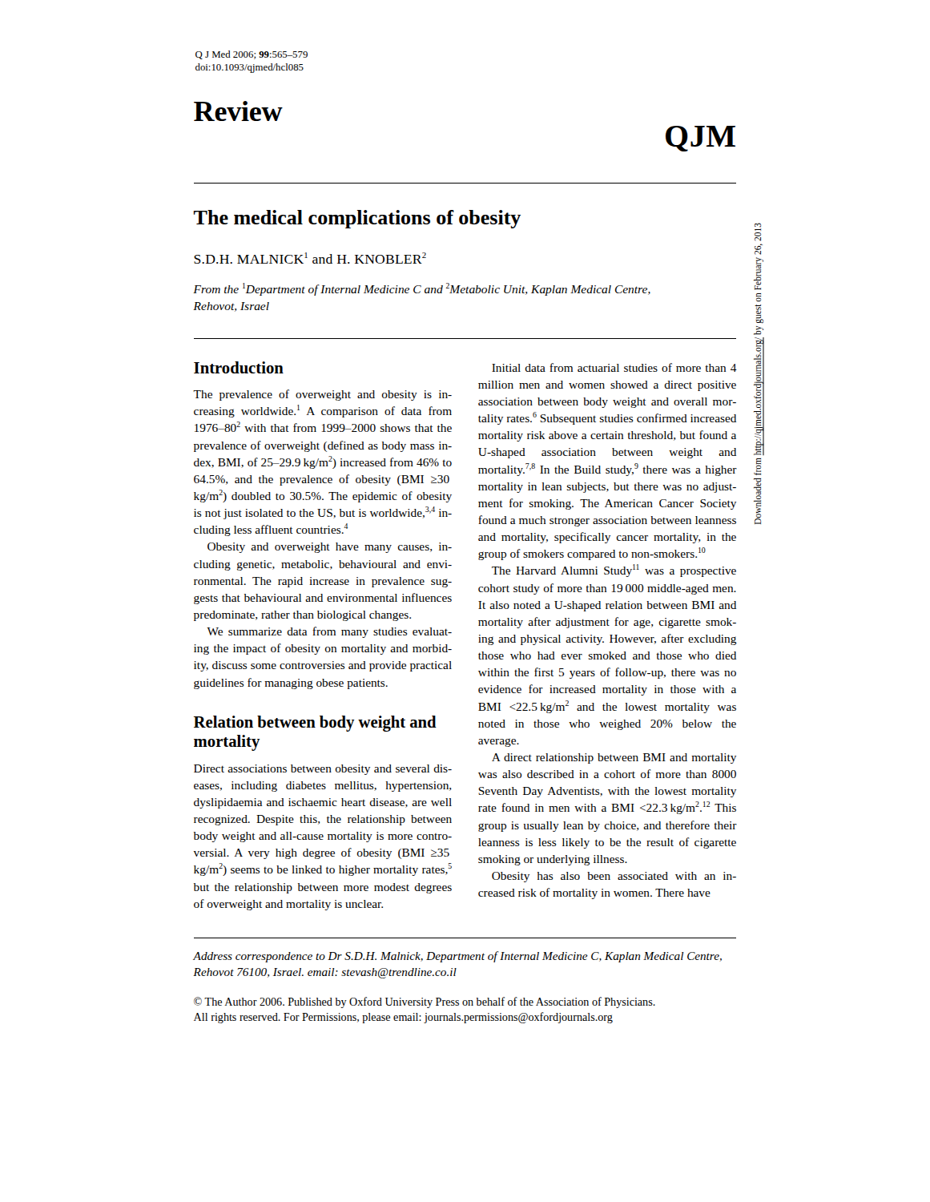Q J Med 2006; 99:565–579
doi:10.1093/qjmed/hcl085
Review
QJM
The medical complications of obesity
S.D.H. MALNICK1 and H. KNOBLER2
From the 1Department of Internal Medicine C and 2Metabolic Unit, Kaplan Medical Centre,
Rehovot, Israel
Introduction
The prevalence of overweight and obesity is increasing worldwide.1 A comparison of data from 1976–802 with that from 1999–2000 shows that the prevalence of overweight (defined as body mass index, BMI, of 25–29.9 kg/m2) increased from 46% to 64.5%, and the prevalence of obesity (BMI ≥30 kg/m2) doubled to 30.5%. The epidemic of obesity is not just isolated to the US, but is worldwide,3,4 including less affluent countries.4
Obesity and overweight have many causes, including genetic, metabolic, behavioural and environmental. The rapid increase in prevalence suggests that behavioural and environmental influences predominate, rather than biological changes.
We summarize data from many studies evaluating the impact of obesity on mortality and morbidity, discuss some controversies and provide practical guidelines for managing obese patients.
Relation between body weight and mortality
Direct associations between obesity and several diseases, including diabetes mellitus, hypertension, dyslipidaemia and ischaemic heart disease, are well recognized. Despite this, the relationship between body weight and all-cause mortality is more controversial. A very high degree of obesity (BMI ≥35 kg/m2) seems to be linked to higher mortality rates,5 but the relationship between more modest degrees of overweight and mortality is unclear.
Initial data from actuarial studies of more than 4 million men and women showed a direct positive association between body weight and overall mortality rates.6 Subsequent studies confirmed increased mortality risk above a certain threshold, but found a U-shaped association between weight and mortality.7,8 In the Build study,9 there was a higher mortality in lean subjects, but there was no adjustment for smoking. The American Cancer Society found a much stronger association between leanness and mortality, specifically cancer mortality, in the group of smokers compared to non-smokers.10
The Harvard Alumni Study11 was a prospective cohort study of more than 19 000 middle-aged men. It also noted a U-shaped relation between BMI and mortality after adjustment for age, cigarette smoking and physical activity. However, after excluding those who had ever smoked and those who died within the first 5 years of follow-up, there was no evidence for increased mortality in those with a BMI <22.5 kg/m2 and the lowest mortality was noted in those who weighed 20% below the average.
A direct relationship between BMI and mortality was also described in a cohort of more than 8000 Seventh Day Adventists, with the lowest mortality rate found in men with a BMI <22.3 kg/m2.12 This group is usually lean by choice, and therefore their leanness is less likely to be the result of cigarette smoking or underlying illness.
Obesity has also been associated with an increased risk of mortality in women. There have
Address correspondence to Dr S.D.H. Malnick, Department of Internal Medicine C, Kaplan Medical Centre, Rehovot 76100, Israel. email: stevash@trendline.co.il
© The Author 2006. Published by Oxford University Press on behalf of the Association of Physicians.
All rights reserved. For Permissions, please email: journals.permissions@oxfordjournals.org
Downloaded from http://qjmed.oxfordjournals.org/ by guest on February 26, 2013